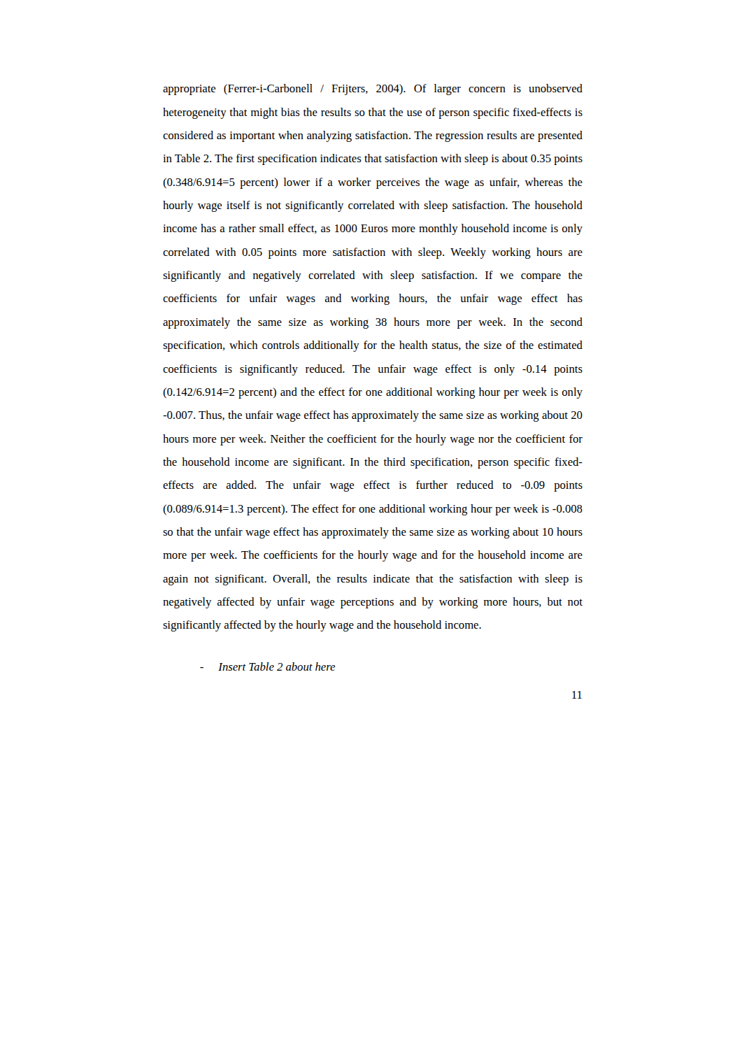appropriate (Ferrer-i-Carbonell / Frijters, 2004). Of larger concern is unobserved heterogeneity that might bias the results so that the use of person specific fixed-effects is considered as important when analyzing satisfaction. The regression results are presented in Table 2. The first specification indicates that satisfaction with sleep is about 0.35 points (0.348/6.914=5 percent) lower if a worker perceives the wage as unfair, whereas the hourly wage itself is not significantly correlated with sleep satisfaction. The household income has a rather small effect, as 1000 Euros more monthly household income is only correlated with 0.05 points more satisfaction with sleep. Weekly working hours are significantly and negatively correlated with sleep satisfaction. If we compare the coefficients for unfair wages and working hours, the unfair wage effect has approximately the same size as working 38 hours more per week. In the second specification, which controls additionally for the health status, the size of the estimated coefficients is significantly reduced. The unfair wage effect is only -0.14 points (0.142/6.914=2 percent) and the effect for one additional working hour per week is only -0.007. Thus, the unfair wage effect has approximately the same size as working about 20 hours more per week. Neither the coefficient for the hourly wage nor the coefficient for the household income are significant. In the third specification, person specific fixed-effects are added. The unfair wage effect is further reduced to -0.09 points (0.089/6.914=1.3 percent). The effect for one additional working hour per week is -0.008 so that the unfair wage effect has approximately the same size as working about 10 hours more per week. The coefficients for the hourly wage and for the household income are again not significant. Overall, the results indicate that the satisfaction with sleep is negatively affected by unfair wage perceptions and by working more hours, but not significantly affected by the hourly wage and the household income.
-Insert Table 2 about here
11